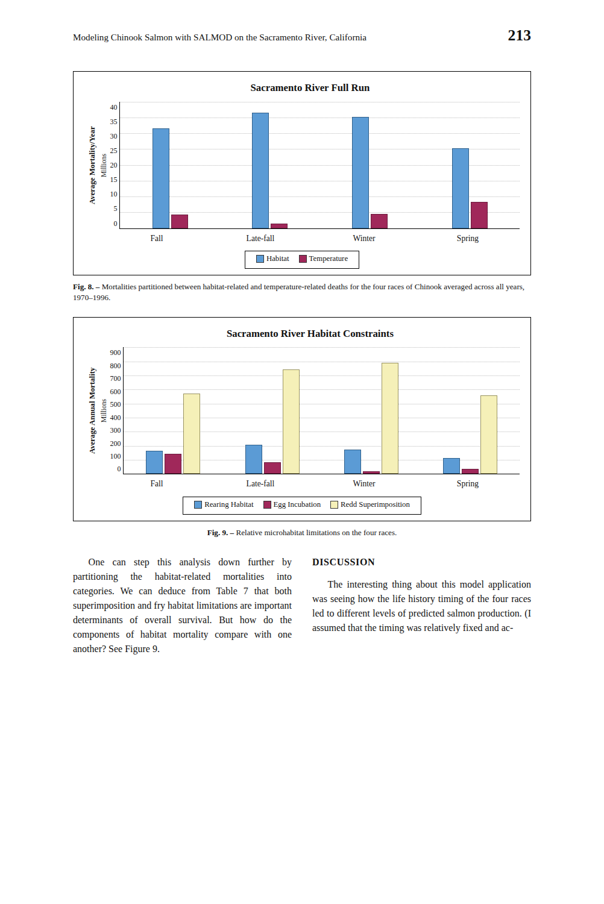Modeling Chinook Salmon with SALMOD on the Sacramento River, California 213
Sacramento River Full Run
Average Mortality/Year
Millions
40 35 30 25 20 15 10 5 0
Fall Late-fall Winter Spring
Habitat Temperature
Fig. 8. – Mortalities partitioned between habitat-related and temperature-related deaths for the four races of Chinook averaged across all years, 1970–1996.
Sacramento River Habitat Constraints
Average Annual Mortality
Millions
900 800 700 600 500 400 300 200 100 0
Fall Late-fall Winter Spring
Rearing Habitat Egg Incubation Redd Superimposition
Fig. 9. – Relative microhabitat limitations on the four races.
One can step this analysis down further by partitioning the habitat-related mortalities into categories. We can deduce from Table 7 that both superimposition and fry habitat limitations are important determinants of overall survival. But how do the components of habitat mortality compare with one another? See Figure 9.
DISCUSSION
The interesting thing about this model application was seeing how the life history timing of the four races led to different levels of predicted salmon production. (I assumed that the timing was relatively fixed and ac-